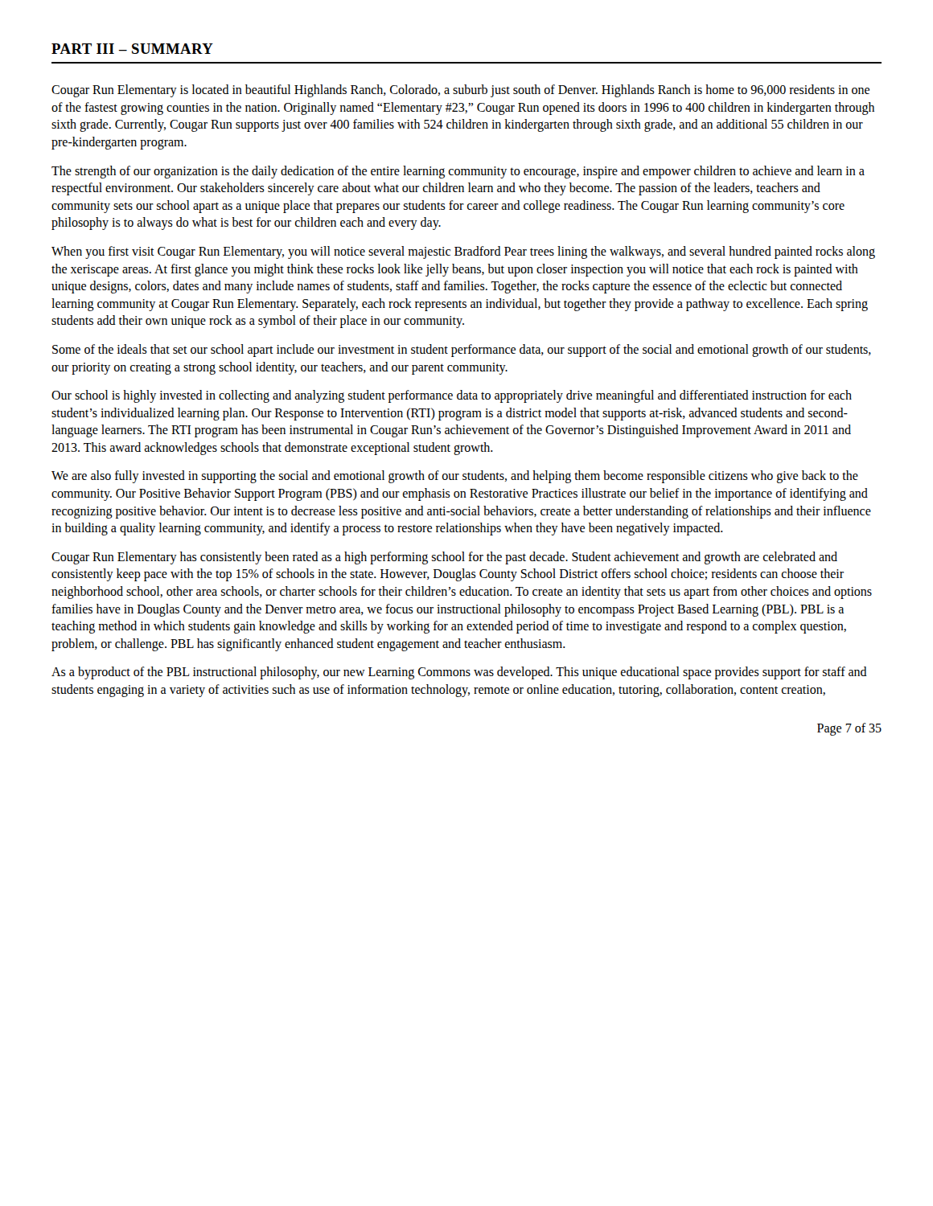PART III – SUMMARY
Cougar Run Elementary is located in beautiful Highlands Ranch, Colorado, a suburb just south of Denver. Highlands Ranch is home to 96,000 residents in one of the fastest growing counties in the nation. Originally named “Elementary #23,” Cougar Run opened its doors in 1996 to 400 children in kindergarten through sixth grade. Currently, Cougar Run supports just over 400 families with 524 children in kindergarten through sixth grade, and an additional 55 children in our pre-kindergarten program.
The strength of our organization is the daily dedication of the entire learning community to encourage, inspire and empower children to achieve and learn in a respectful environment. Our stakeholders sincerely care about what our children learn and who they become. The passion of the leaders, teachers and community sets our school apart as a unique place that prepares our students for career and college readiness. The Cougar Run learning community’s core philosophy is to always do what is best for our children each and every day.
When you first visit Cougar Run Elementary, you will notice several majestic Bradford Pear trees lining the walkways, and several hundred painted rocks along the xeriscape areas. At first glance you might think these rocks look like jelly beans, but upon closer inspection you will notice that each rock is painted with unique designs, colors, dates and many include names of students, staff and families. Together, the rocks capture the essence of the eclectic but connected learning community at Cougar Run Elementary. Separately, each rock represents an individual, but together they provide a pathway to excellence. Each spring students add their own unique rock as a symbol of their place in our community.
Some of the ideals that set our school apart include our investment in student performance data, our support of the social and emotional growth of our students, our priority on creating a strong school identity, our teachers, and our parent community.
Our school is highly invested in collecting and analyzing student performance data to appropriately drive meaningful and differentiated instruction for each student’s individualized learning plan. Our Response to Intervention (RTI) program is a district model that supports at-risk, advanced students and second-language learners. The RTI program has been instrumental in Cougar Run’s achievement of the Governor’s Distinguished Improvement Award in 2011 and 2013. This award acknowledges schools that demonstrate exceptional student growth.
We are also fully invested in supporting the social and emotional growth of our students, and helping them become responsible citizens who give back to the community. Our Positive Behavior Support Program (PBS) and our emphasis on Restorative Practices illustrate our belief in the importance of identifying and recognizing positive behavior. Our intent is to decrease less positive and anti-social behaviors, create a better understanding of relationships and their influence in building a quality learning community, and identify a process to restore relationships when they have been negatively impacted.
Cougar Run Elementary has consistently been rated as a high performing school for the past decade. Student achievement and growth are celebrated and consistently keep pace with the top 15% of schools in the state. However, Douglas County School District offers school choice; residents can choose their neighborhood school, other area schools, or charter schools for their children’s education. To create an identity that sets us apart from other choices and options families have in Douglas County and the Denver metro area, we focus our instructional philosophy to encompass Project Based Learning (PBL). PBL is a teaching method in which students gain knowledge and skills by working for an extended period of time to investigate and respond to a complex question, problem, or challenge. PBL has significantly enhanced student engagement and teacher enthusiasm.
As a byproduct of the PBL instructional philosophy, our new Learning Commons was developed. This unique educational space provides support for staff and students engaging in a variety of activities such as use of information technology, remote or online education, tutoring, collaboration, content creation,
Page 7 of 35